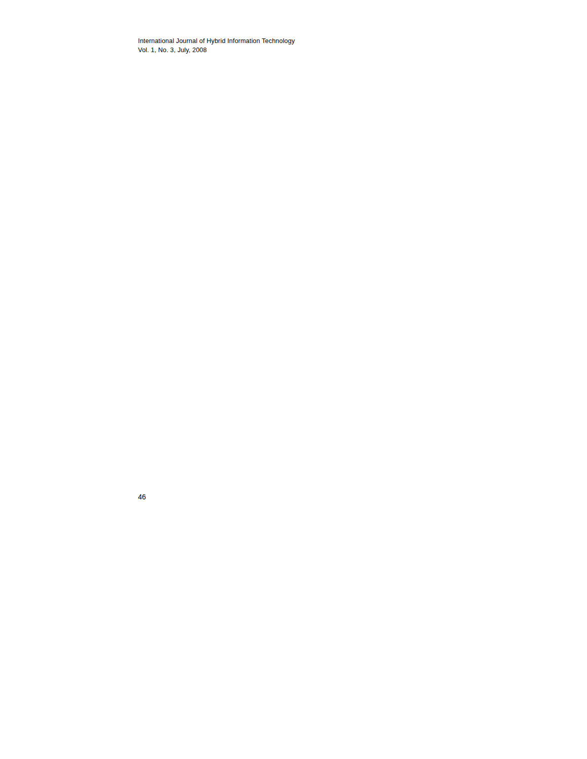International Journal of Hybrid Information Technology Vol. 1, No. 3, July, 2008
46